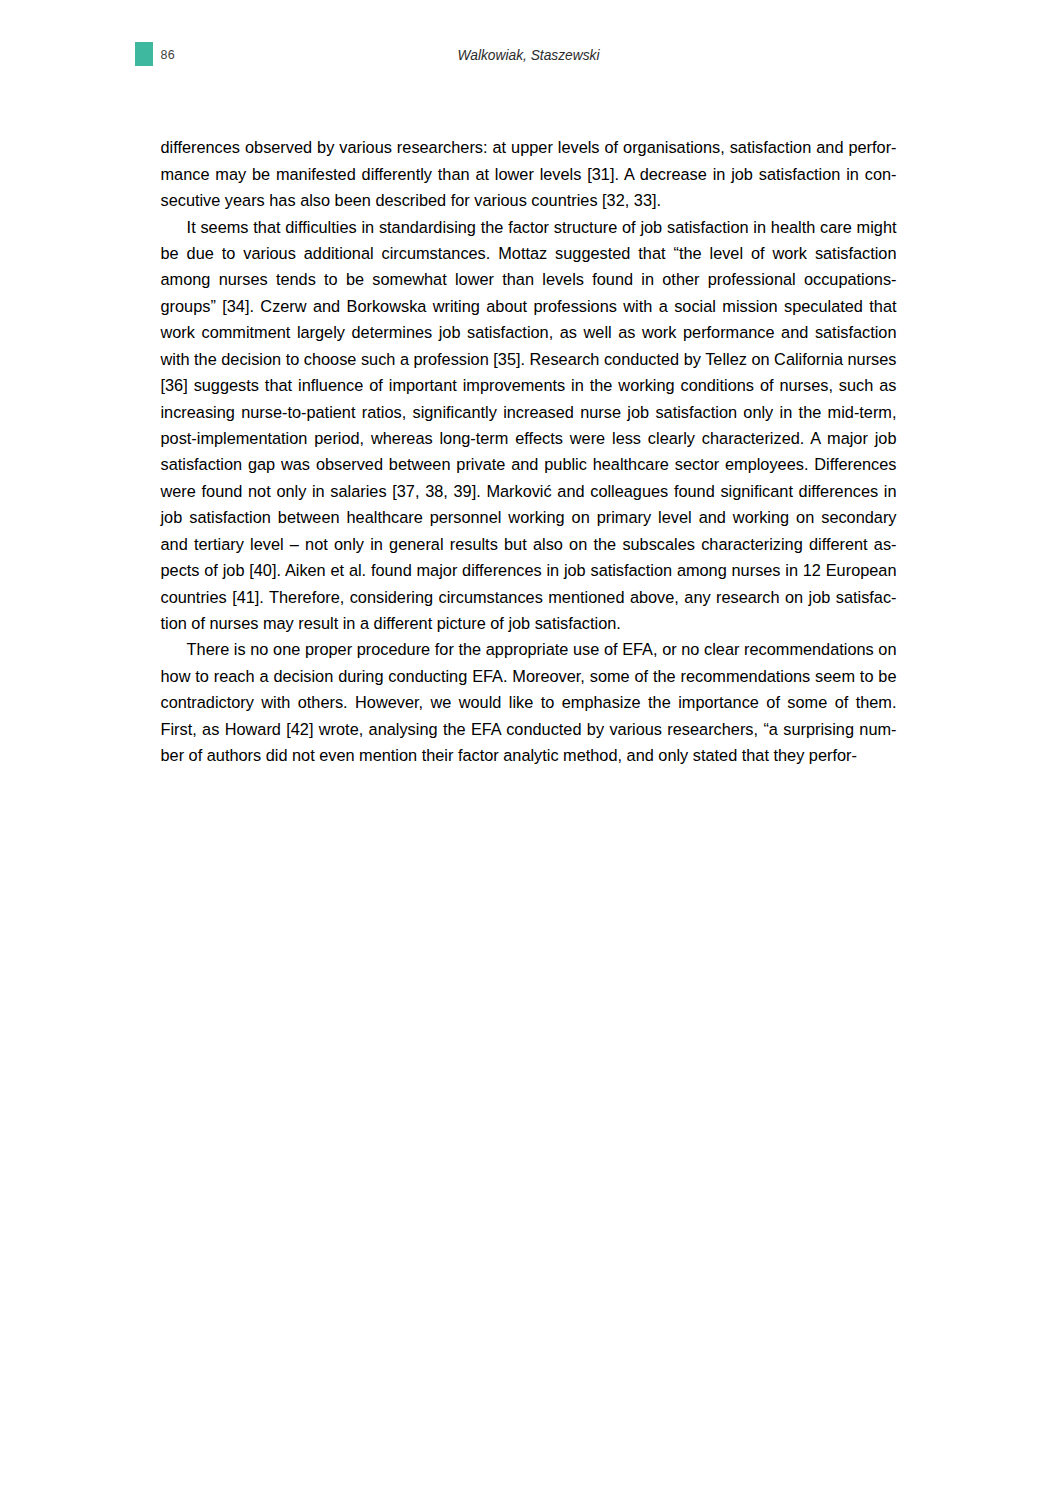86
Walkowiak, Staszewski
differences observed by various researchers: at upper levels of organisations, satisfaction and performance may be manifested differently than at lower levels [31]. A decrease in job satisfaction in consecutive years has also been described for various countries [32, 33].
It seems that difficulties in standardising the factor structure of job satisfaction in health care might be due to various additional circumstances. Mottaz suggested that “the level of work satisfaction among nurses tends to be somewhat lower than levels found in other professional occupationsgroups” [34]. Czerw and Borkowska writing about professions with a social mission speculated that work commitment largely determines job satisfaction, as well as work performance and satisfaction with the decision to choose such a profession [35]. Research conducted by Tellez on California nurses [36] suggests that influence of important improvements in the working conditions of nurses, such as increasing nurse-to-patient ratios, significantly increased nurse job satisfaction only in the mid-term, post-implementation period, whereas long-term effects were less clearly characterized. A major job satisfaction gap was observed between private and public healthcare sector employees. Differences were found not only in salaries [37, 38, 39]. Marković and colleagues found significant differences in job satisfaction between healthcare personnel working on primary level and working on secondary and tertiary level – not only in general results but also on the subscales characterizing different aspects of job [40]. Aiken et al. found major differences in job satisfaction among nurses in 12 European countries [41]. Therefore, considering circumstances mentioned above, any research on job satisfaction of nurses may result in a different picture of job satisfaction.
There is no one proper procedure for the appropriate use of EFA, or no clear recommendations on how to reach a decision during conducting EFA. Moreover, some of the recommendations seem to be contradictory with others. However, we would like to emphasize the importance of some of them. First, as Howard [42] wrote, analysing the EFA conducted by various researchers, “a surprising number of authors did not even mention their factor analytic method, and only stated that they perfor-